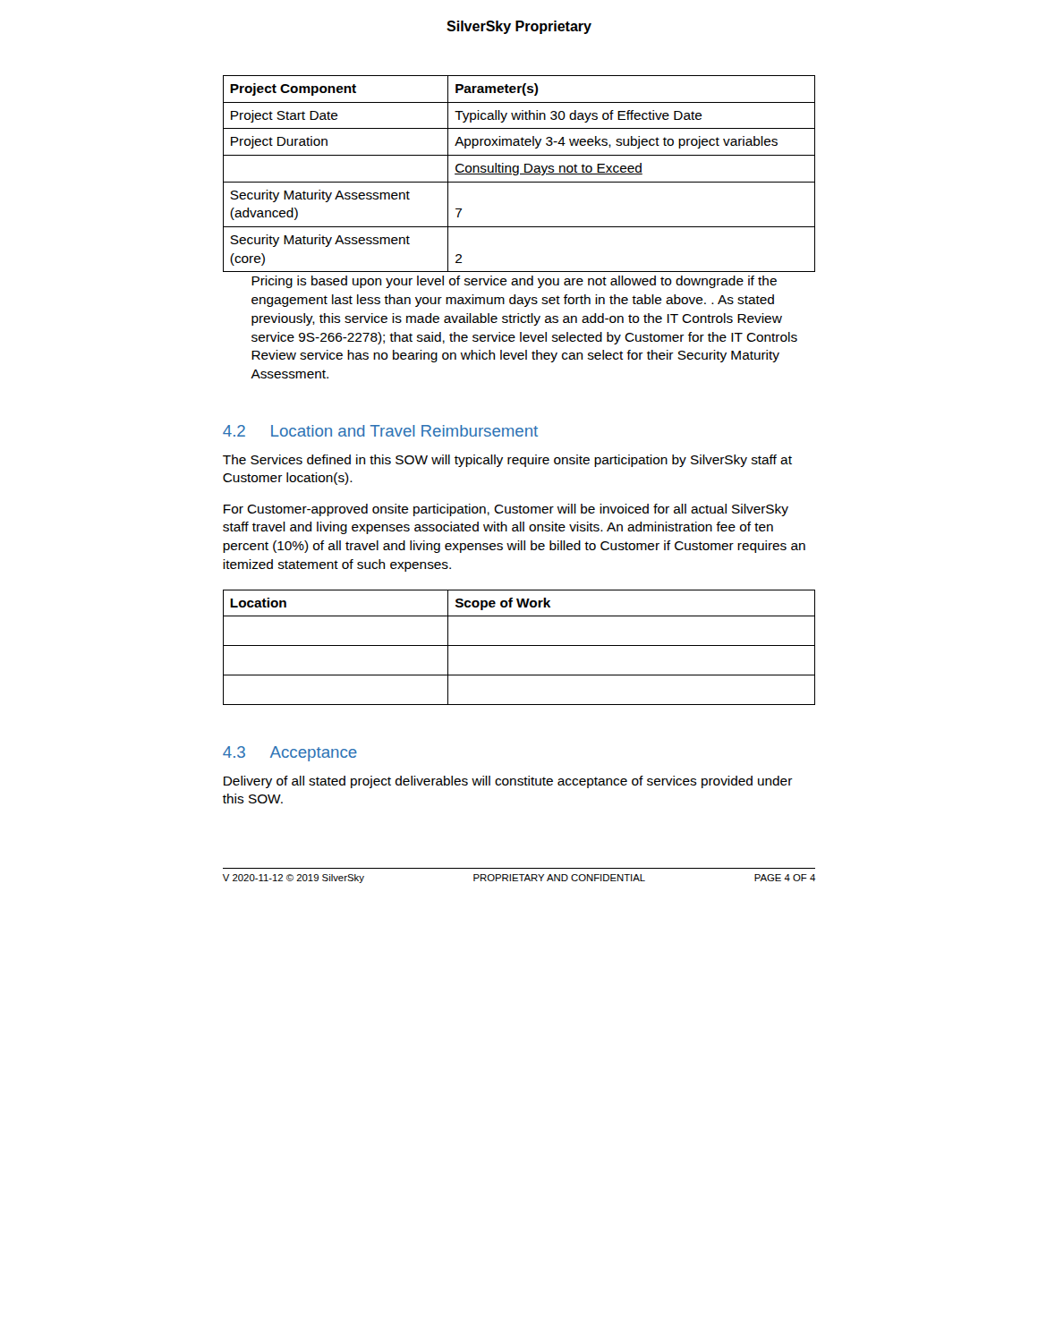SilverSky Proprietary
| Project Component | Parameter(s) |
| --- | --- |
| Project Start Date | Typically within 30 days of Effective Date |
| Project Duration | Approximately 3-4 weeks, subject to project variables |
| | Consulting Days not to Exceed |
| Security Maturity Assessment (advanced) | 7 |
| Security Maturity Assessment (core) | 2 |
Pricing is based upon your level of service and you are not allowed to downgrade if the engagement last less than your maximum days set forth in the table above. . As stated previously, this service is made available strictly as an add-on to the IT Controls Review service 9S-266-2278); that said, the service level selected by Customer for the IT Controls Review service has no bearing on which level they can select for their Security Maturity Assessment.
4.2 Location and Travel Reimbursement
The Services defined in this SOW will typically require onsite participation by SilverSky staff at Customer location(s).
For Customer-approved onsite participation, Customer will be invoiced for all actual SilverSky staff travel and living expenses associated with all onsite visits. An administration fee of ten percent (10%) of all travel and living expenses will be billed to Customer if Customer requires an itemized statement of such expenses.
| Location | Scope of Work |
| --- | --- |
4.3 Acceptance
Delivery of all stated project deliverables will constitute acceptance of services provided under this SOW.
V 2020-11-12 © 2019 SilverSky PROPRIETARY AND CONFIDENTIAL PAGE 4 OF 4